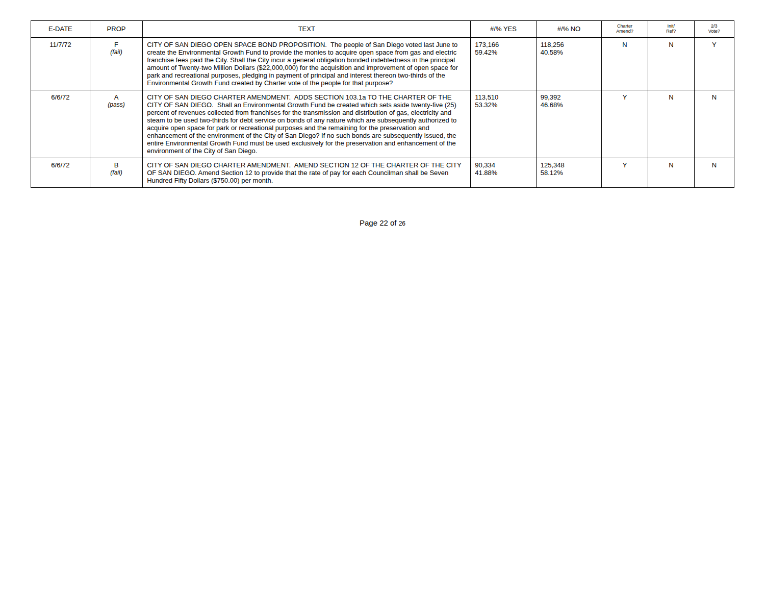| E-DATE | PROP | TEXT | #/% YES | #/% NO | Charter Amend? | Init/ Ref? | 2/3 Vote? |
| --- | --- | --- | --- | --- | --- | --- | --- |
| 11/7/72 | F (fail) | CITY OF SAN DIEGO OPEN SPACE BOND PROPOSITION. The people of San Diego voted last June to create the Environmental Growth Fund to provide the monies to acquire open space from gas and electric franchise fees paid the City. Shall the City incur a general obligation bonded indebtedness in the principal amount of Twenty-two Million Dollars ($22,000,000) for the acquisition and improvement of open space for park and recreational purposes, pledging in payment of principal and interest thereon two-thirds of the Environmental Growth Fund created by Charter vote of the people for that purpose? | 173,166 59.42% | 118,256 40.58% | N | N | Y |
| 6/6/72 | A (pass) | CITY OF SAN DIEGO CHARTER AMENDMENT. ADDS SECTION 103.1a TO THE CHARTER OF THE CITY OF SAN DIEGO. Shall an Environmental Growth Fund be created which sets aside twenty-five (25) percent of revenues collected from franchises for the transmission and distribution of gas, electricity and steam to be used two-thirds for debt service on bonds of any nature which are subsequently authorized to acquire open space for park or recreational purposes and the remaining for the preservation and enhancement of the environment of the City of San Diego? If no such bonds are subsequently issued, the entire Environmental Growth Fund must be used exclusively for the preservation and enhancement of the environment of the City of San Diego. | 113,510 53.32% | 99,392 46.68% | Y | N | N |
| 6/6/72 | B (fail) | CITY OF SAN DIEGO CHARTER AMENDMENT. AMEND SECTION 12 OF THE CHARTER OF THE CITY OF SAN DIEGO. Amend Section 12 to provide that the rate of pay for each Councilman shall be Seven Hundred Fifty Dollars ($750.00) per month. | 90,334 41.88% | 125,348 58.12% | Y | N | N |
Page 22 of 26